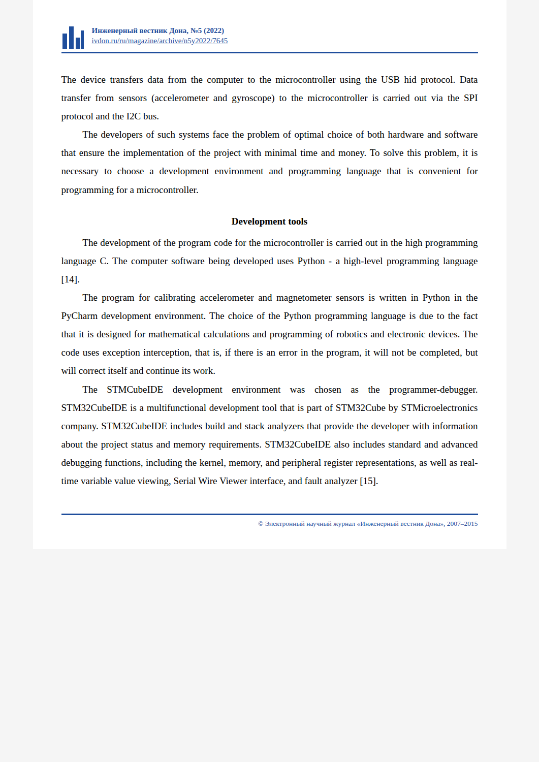Инженерный вестник Дона, №5 (2022)
ivdon.ru/ru/magazine/archive/n5y2022/7645
The device transfers data from the computer to the microcontroller using the USB hid protocol. Data transfer from sensors (accelerometer and gyroscope) to the microcontroller is carried out via the SPI protocol and the I2C bus.
The developers of such systems face the problem of optimal choice of both hardware and software that ensure the implementation of the project with minimal time and money. To solve this problem, it is necessary to choose a development environment and programming language that is convenient for programming for a microcontroller.
Development tools
The development of the program code for the microcontroller is carried out in the high programming language C. The computer software being developed uses Python - a high-level programming language [14].
The program for calibrating accelerometer and magnetometer sensors is written in Python in the PyCharm development environment. The choice of the Python programming language is due to the fact that it is designed for mathematical calculations and programming of robotics and electronic devices. The code uses exception interception, that is, if there is an error in the program, it will not be completed, but will correct itself and continue its work.
The STMCubeIDE development environment was chosen as the programmer-debugger. STM32CubeIDE is a multifunctional development tool that is part of STM32Cube by STMicroelectronics company. STM32CubeIDE includes build and stack analyzers that provide the developer with information about the project status and memory requirements. STM32CubeIDE also includes standard and advanced debugging functions, including the kernel, memory, and peripheral register representations, as well as real-time variable value viewing, Serial Wire Viewer interface, and fault analyzer [15].
© Электронный научный журнал «Инженерный вестник Дона», 2007–2015